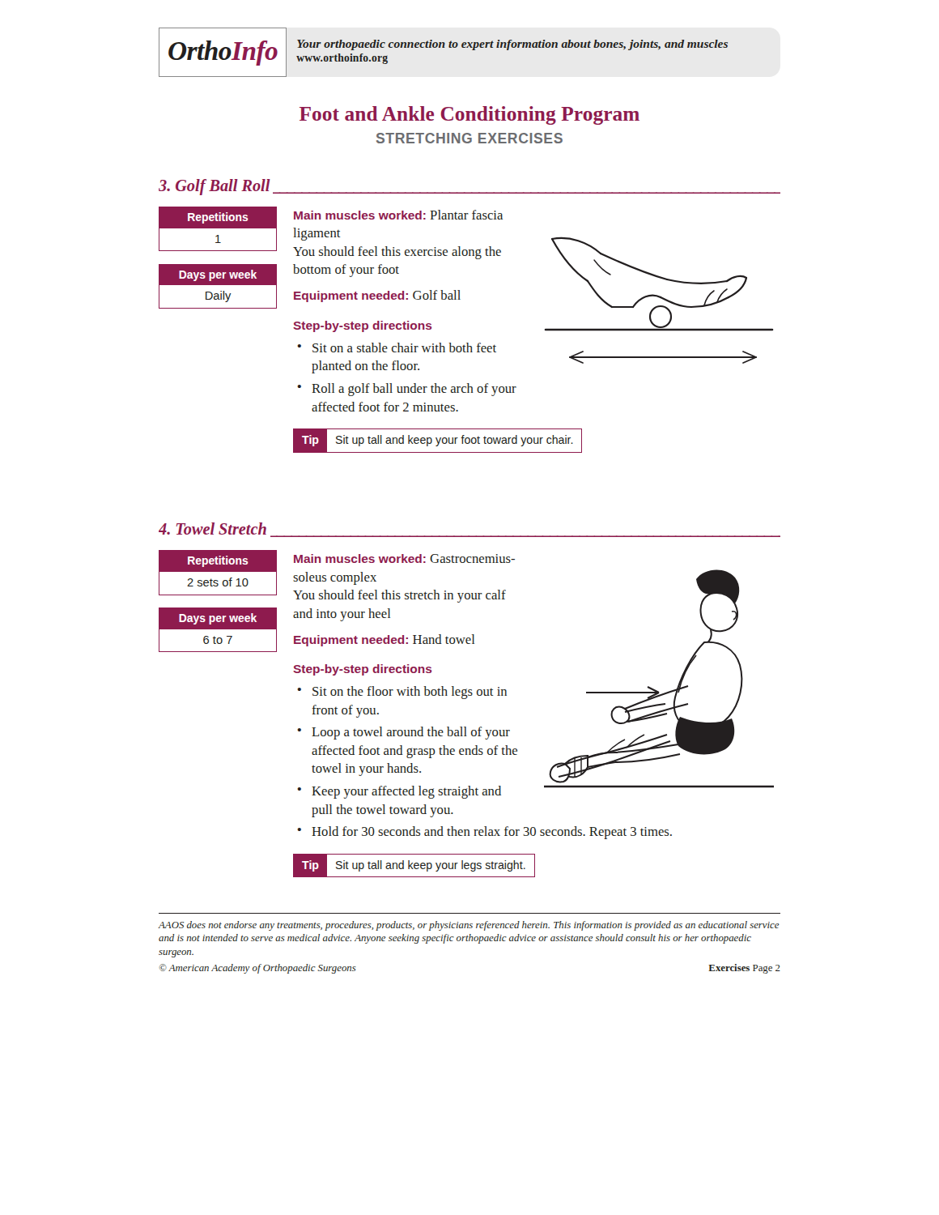Ortho Info
Your orthopaedic connection to expert information about bones, joints, and muscles
www.orthoinfo.org
Foot and Ankle Conditioning Program
STRETCHING EXERCISES
3. Golf Ball Roll _______________________________________________________________________
| Repetitions |
| --- |
| 1 |
| Days per week |
| --- |
| Daily |
Main muscles worked: Plantar fascia ligament
You should feel this exercise along the bottom of your foot
Equipment needed: Golf ball
Step-by-step directions
Sit on a stable chair with both feet planted on the floor.
Roll a golf ball under the arch of your affected foot for 2 minutes.
Tip
Sit up tall and keep your foot toward your chair.
4. Towel Stretch ______________________________________________________________________
| Repetitions |
| --- |
| 2 sets of 10 |
| Days per week |
| --- |
| 6 to 7 |
Main muscles worked: Gastrocnemius-soleus complex
You should feel this stretch in your calf and into your heel
Equipment needed: Hand towel
Step-by-step directions
Sit on the floor with both legs out in front of you.
Loop a towel around the ball of your affected foot and grasp the ends of the towel in your hands.
Keep your affected leg straight and pull the towel toward you.
Hold for 30 seconds and then relax for 30 seconds. Repeat 3 times.
Tip
Sit up tall and keep your legs straight.
AAOS does not endorse any treatments, procedures, products, or physicians referenced herein. This information is provided as an educational service and is not intended to serve as medical advice. Anyone seeking specific orthopaedic advice or assistance should consult his or her orthopaedic surgeon.
© American Academy of Orthopaedic Surgeons
Exercises Page 2